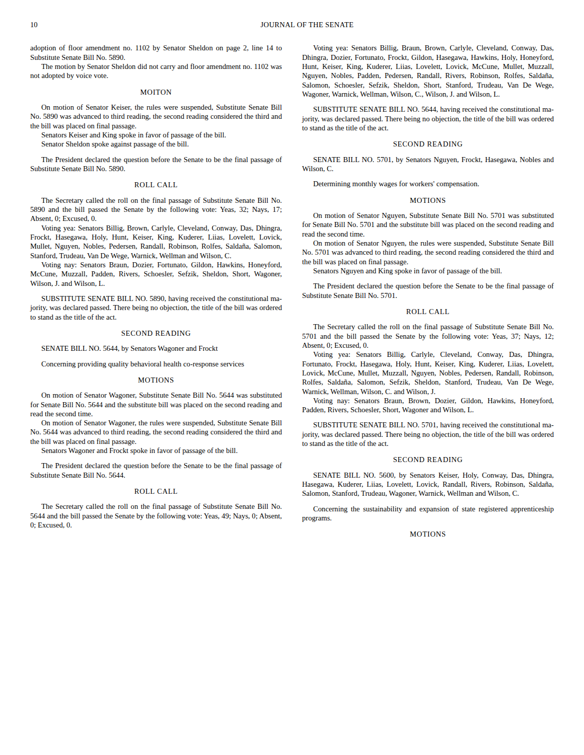10
JOURNAL OF THE SENATE
adoption of floor amendment no. 1102 by Senator Sheldon on page 2, line 14 to Substitute Senate Bill No. 5890.
The motion by Senator Sheldon did not carry and floor amendment no. 1102 was not adopted by voice vote.
MOITON
On motion of Senator Keiser, the rules were suspended, Substitute Senate Bill No. 5890 was advanced to third reading, the second reading considered the third and the bill was placed on final passage.
Senators Keiser and King spoke in favor of passage of the bill.
Senator Sheldon spoke against passage of the bill.
The President declared the question before the Senate to be the final passage of Substitute Senate Bill No. 5890.
ROLL CALL
The Secretary called the roll on the final passage of Substitute Senate Bill No. 5890 and the bill passed the Senate by the following vote: Yeas, 32; Nays, 17; Absent, 0; Excused, 0.
Voting yea: Senators Billig, Brown, Carlyle, Cleveland, Conway, Das, Dhingra, Frockt, Hasegawa, Holy, Hunt, Keiser, King, Kuderer, Liias, Lovelett, Lovick, Mullet, Nguyen, Nobles, Pedersen, Randall, Robinson, Rolfes, Saldaña, Salomon, Stanford, Trudeau, Van De Wege, Warnick, Wellman and Wilson, C.
Voting nay: Senators Braun, Dozier, Fortunato, Gildon, Hawkins, Honeyford, McCune, Muzzall, Padden, Rivers, Schoesler, Sefzik, Sheldon, Short, Wagoner, Wilson, J. and Wilson, L.
SUBSTITUTE SENATE BILL NO. 5890, having received the constitutional majority, was declared passed. There being no objection, the title of the bill was ordered to stand as the title of the act.
SECOND READING
SENATE BILL NO. 5644, by Senators Wagoner and Frockt
Concerning providing quality behavioral health co-response services
MOTIONS
On motion of Senator Wagoner, Substitute Senate Bill No. 5644 was substituted for Senate Bill No. 5644 and the substitute bill was placed on the second reading and read the second time.
On motion of Senator Wagoner, the rules were suspended, Substitute Senate Bill No. 5644 was advanced to third reading, the second reading considered the third and the bill was placed on final passage.
Senators Wagoner and Frockt spoke in favor of passage of the bill.
The President declared the question before the Senate to be the final passage of Substitute Senate Bill No. 5644.
ROLL CALL
The Secretary called the roll on the final passage of Substitute Senate Bill No. 5644 and the bill passed the Senate by the following vote: Yeas, 49; Nays, 0; Absent, 0; Excused, 0.
Voting yea: Senators Billig, Braun, Brown, Carlyle, Cleveland, Conway, Das, Dhingra, Dozier, Fortunato, Frockt, Gildon, Hasegawa, Hawkins, Holy, Honeyford, Hunt, Keiser, King, Kuderer, Liias, Lovelett, Lovick, McCune, Mullet, Muzzall, Nguyen, Nobles, Padden, Pedersen, Randall, Rivers, Robinson, Rolfes, Saldaña, Salomon, Schoesler, Sefzik, Sheldon, Short, Stanford, Trudeau, Van De Wege, Wagoner, Warnick, Wellman, Wilson, C., Wilson, J. and Wilson, L.
SUBSTITUTE SENATE BILL NO. 5644, having received the constitutional majority, was declared passed. There being no objection, the title of the bill was ordered to stand as the title of the act.
SECOND READING
SENATE BILL NO. 5701, by Senators Nguyen, Frockt, Hasegawa, Nobles and Wilson, C.
Determining monthly wages for workers' compensation.
MOTIONS
On motion of Senator Nguyen, Substitute Senate Bill No. 5701 was substituted for Senate Bill No. 5701 and the substitute bill was placed on the second reading and read the second time.
On motion of Senator Nguyen, the rules were suspended, Substitute Senate Bill No. 5701 was advanced to third reading, the second reading considered the third and the bill was placed on final passage.
Senators Nguyen and King spoke in favor of passage of the bill.
The President declared the question before the Senate to be the final passage of Substitute Senate Bill No. 5701.
ROLL CALL
The Secretary called the roll on the final passage of Substitute Senate Bill No. 5701 and the bill passed the Senate by the following vote: Yeas, 37; Nays, 12; Absent, 0; Excused, 0.
Voting yea: Senators Billig, Carlyle, Cleveland, Conway, Das, Dhingra, Fortunato, Frockt, Hasegawa, Holy, Hunt, Keiser, King, Kuderer, Liias, Lovelett, Lovick, McCune, Mullet, Muzzall, Nguyen, Nobles, Pedersen, Randall, Robinson, Rolfes, Saldaña, Salomon, Sefzik, Sheldon, Stanford, Trudeau, Van De Wege, Warnick, Wellman, Wilson, C. and Wilson, J.
Voting nay: Senators Braun, Brown, Dozier, Gildon, Hawkins, Honeyford, Padden, Rivers, Schoesler, Short, Wagoner and Wilson, L.
SUBSTITUTE SENATE BILL NO. 5701, having received the constitutional majority, was declared passed. There being no objection, the title of the bill was ordered to stand as the title of the act.
SECOND READING
SENATE BILL NO. 5600, by Senators Keiser, Holy, Conway, Das, Dhingra, Hasegawa, Kuderer, Liias, Lovelett, Lovick, Randall, Rivers, Robinson, Saldaña, Salomon, Stanford, Trudeau, Wagoner, Warnick, Wellman and Wilson, C.
Concerning the sustainability and expansion of state registered apprenticeship programs.
MOTIONS